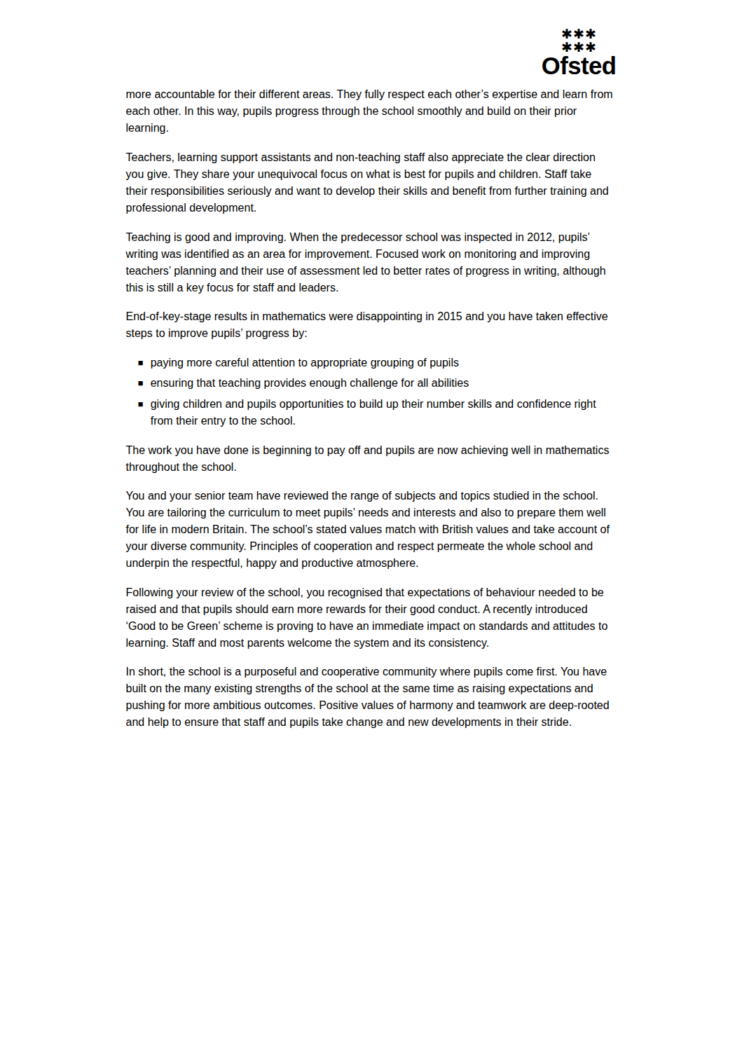✱✱✱
✱✱✱
Ofsted
more accountable for their different areas. They fully respect each other’s expertise and learn from each other. In this way, pupils progress through the school smoothly and build on their prior learning.
Teachers, learning support assistants and non-teaching staff also appreciate the clear direction you give. They share your unequivocal focus on what is best for pupils and children. Staff take their responsibilities seriously and want to develop their skills and benefit from further training and professional development.
Teaching is good and improving. When the predecessor school was inspected in 2012, pupils’ writing was identified as an area for improvement. Focused work on monitoring and improving teachers’ planning and their use of assessment led to better rates of progress in writing, although this is still a key focus for staff and leaders.
End-of-key-stage results in mathematics were disappointing in 2015 and you have taken effective steps to improve pupils’ progress by:
paying more careful attention to appropriate grouping of pupils
ensuring that teaching provides enough challenge for all abilities
giving children and pupils opportunities to build up their number skills and confidence right from their entry to the school.
The work you have done is beginning to pay off and pupils are now achieving well in mathematics throughout the school.
You and your senior team have reviewed the range of subjects and topics studied in the school. You are tailoring the curriculum to meet pupils’ needs and interests and also to prepare them well for life in modern Britain. The school’s stated values match with British values and take account of your diverse community. Principles of cooperation and respect permeate the whole school and underpin the respectful, happy and productive atmosphere.
Following your review of the school, you recognised that expectations of behaviour needed to be raised and that pupils should earn more rewards for their good conduct. A recently introduced ‘Good to be Green’ scheme is proving to have an immediate impact on standards and attitudes to learning. Staff and most parents welcome the system and its consistency.
In short, the school is a purposeful and cooperative community where pupils come first. You have built on the many existing strengths of the school at the same time as raising expectations and pushing for more ambitious outcomes. Positive values of harmony and teamwork are deep-rooted and help to ensure that staff and pupils take change and new developments in their stride.